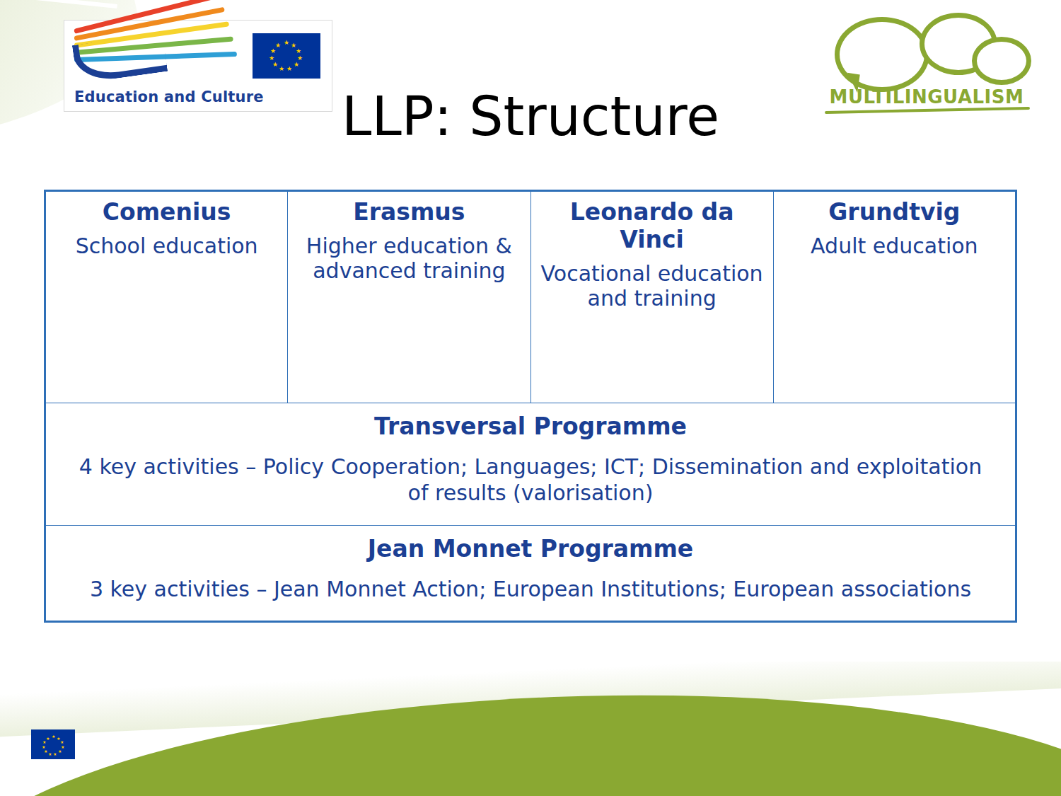★ ★ ★ ★ ★ ★ ★ ★ ★ ★ ★ ★
Education and Culture
MULTILINGUALISM
LLP: Structure
| Comenius School education | Erasmus Higher education & advanced training | Leonardo da Vinci Vocational education and training | Grundtvig Adult education |
| Transversal Programme 4 key activities – Policy Cooperation; Languages; ICT; Dissemination and exploitation of results (valorisation) |
| Jean Monnet Programme 3 key activities – Jean Monnet Action; European Institutions; European associations |
★ ★ ★ ★ ★ ★ ★ ★ ★ ★ ★